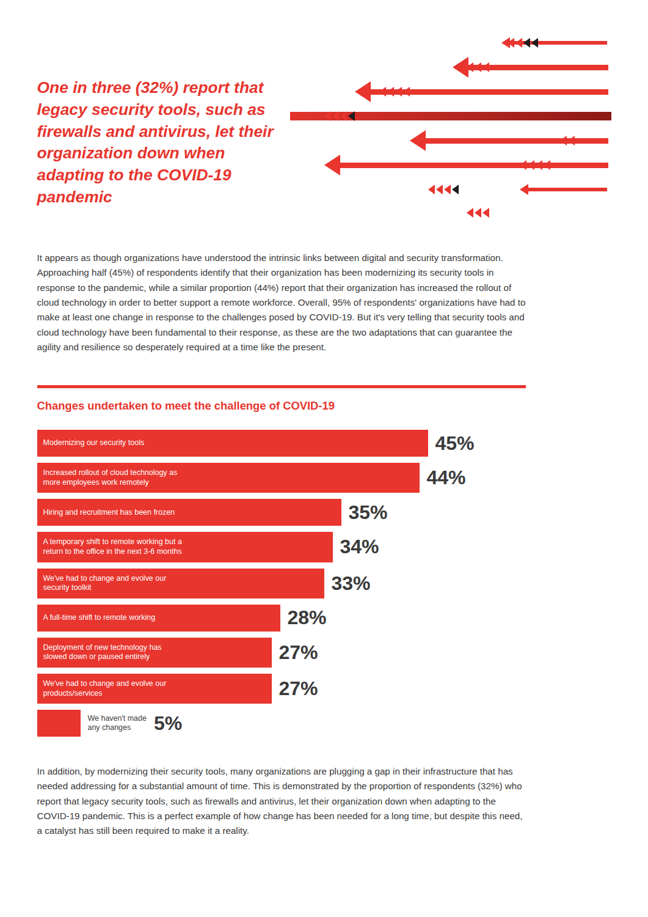One in three (32%) report that legacy security tools, such as firewalls and antivirus, let their organization down when adapting to the COVID-19 pandemic
It appears as though organizations have understood the intrinsic links between digital and security transformation. Approaching half (45%) of respondents identify that their organization has been modernizing its security tools in response to the pandemic, while a similar proportion (44%) report that their organization has increased the rollout of cloud technology in order to better support a remote workforce. Overall, 95% of respondents' organizations have had to make at least one change in response to the challenges posed by COVID-19. But it's very telling that security tools and cloud technology have been fundamental to their response, as these are the two adaptations that can guarantee the agility and resilience so desperately required at a time like the present.
Changes undertaken to meet the challenge of COVID-19
Modernizing our security tools
45%
Increased rollout of cloud technology as
more employees work remotely
44%
Hiring and recruitment has been frozen
35%
A temporary shift to remote working but a
return to the office in the next 3-6 months
34%
We've had to change and evolve our
security toolkit
33%
A full-time shift to remote working
28%
Deployment of new technology has
slowed down or paused entirely
27%
We've had to change and evolve our
products/services
27%
We haven't made
any changes
5%
In addition, by modernizing their security tools, many organizations are plugging a gap in their infrastructure that has needed addressing for a substantial amount of time. This is demonstrated by the proportion of respondents (32%) who report that legacy security tools, such as firewalls and antivirus, let their organization down when adapting to the COVID-19 pandemic. This is a perfect example of how change has been needed for a long time, but despite this need, a catalyst has still been required to make it a reality.